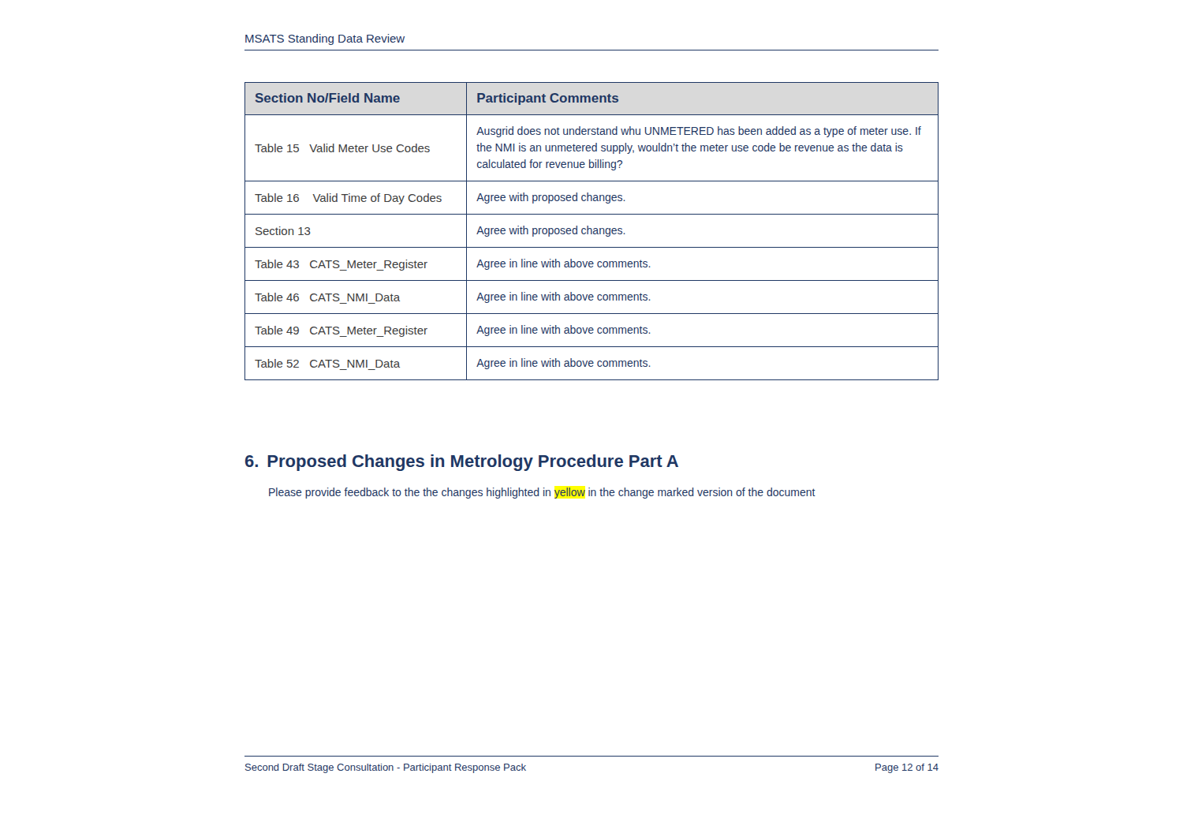MSATS Standing Data Review
| Section No/Field Name | Participant Comments |
| --- | --- |
| Table 15 Valid Meter Use Codes | Ausgrid does not understand whu UNMETERED has been added as a type of meter use. If the NMI is an unmetered supply, wouldn’t the meter use code be revenue as the data is calculated for revenue billing? |
| Table 16 Valid Time of Day Codes | Agree with proposed changes. |
| Section 13 | Agree with proposed changes. |
| Table 43 CATS_Meter_Register | Agree in line with above comments. |
| Table 46 CATS_NMI_Data | Agree in line with above comments. |
| Table 49 CATS_Meter_Register | Agree in line with above comments. |
| Table 52 CATS_NMI_Data | Agree in line with above comments. |
6. Proposed Changes in Metrology Procedure Part A
Please provide feedback to the the changes highlighted in yellow in the change marked version of the document
Second Draft Stage Consultation - Participant Response Pack Page 12 of 14